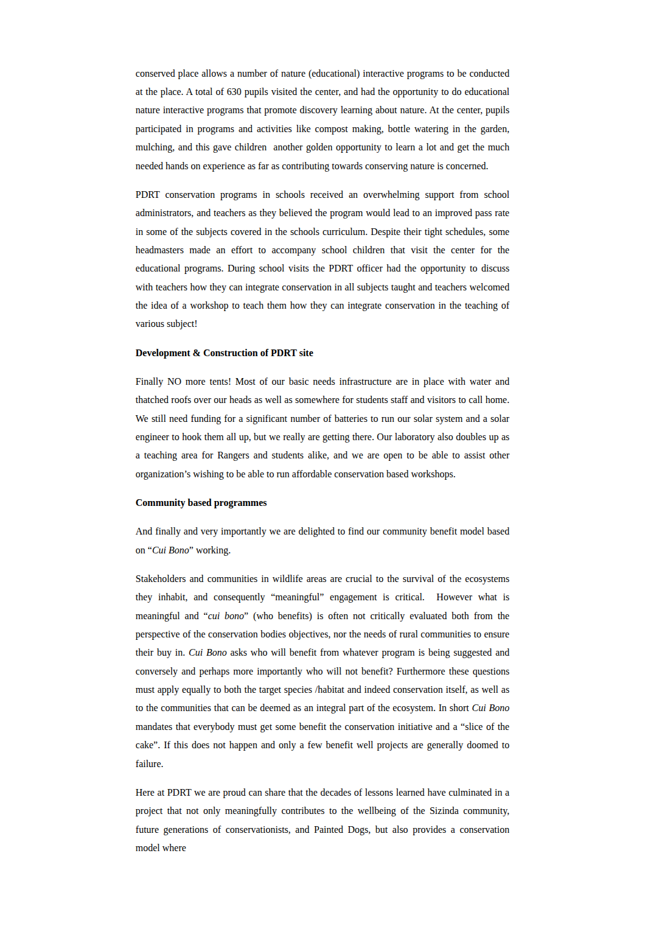conserved place allows a number of nature (educational) interactive programs to be conducted at the place. A total of 630 pupils visited the center, and had the opportunity to do educational nature interactive programs that promote discovery learning about nature. At the center, pupils participated in programs and activities like compost making, bottle watering in the garden, mulching, and this gave children another golden opportunity to learn a lot and get the much needed hands on experience as far as contributing towards conserving nature is concerned.
PDRT conservation programs in schools received an overwhelming support from school administrators, and teachers as they believed the program would lead to an improved pass rate in some of the subjects covered in the schools curriculum. Despite their tight schedules, some headmasters made an effort to accompany school children that visit the center for the educational programs. During school visits the PDRT officer had the opportunity to discuss with teachers how they can integrate conservation in all subjects taught and teachers welcomed the idea of a workshop to teach them how they can integrate conservation in the teaching of various subject!
Development & Construction of PDRT site
Finally NO more tents! Most of our basic needs infrastructure are in place with water and thatched roofs over our heads as well as somewhere for students staff and visitors to call home. We still need funding for a significant number of batteries to run our solar system and a solar engineer to hook them all up, but we really are getting there. Our laboratory also doubles up as a teaching area for Rangers and students alike, and we are open to be able to assist other organization’s wishing to be able to run affordable conservation based workshops.
Community based programmes
And finally and very importantly we are delighted to find our community benefit model based on “Cui Bono” working.
Stakeholders and communities in wildlife areas are crucial to the survival of the ecosystems they inhabit, and consequently “meaningful” engagement is critical. However what is meaningful and “cui bono” (who benefits) is often not critically evaluated both from the perspective of the conservation bodies objectives, nor the needs of rural communities to ensure their buy in. Cui Bono asks who will benefit from whatever program is being suggested and conversely and perhaps more importantly who will not benefit? Furthermore these questions must apply equally to both the target species /habitat and indeed conservation itself, as well as to the communities that can be deemed as an integral part of the ecosystem. In short Cui Bono mandates that everybody must get some benefit the conservation initiative and a “slice of the cake”. If this does not happen and only a few benefit well projects are generally doomed to failure.
Here at PDRT we are proud can share that the decades of lessons learned have culminated in a project that not only meaningfully contributes to the wellbeing of the Sizinda community, future generations of conservationists, and Painted Dogs, but also provides a conservation model where